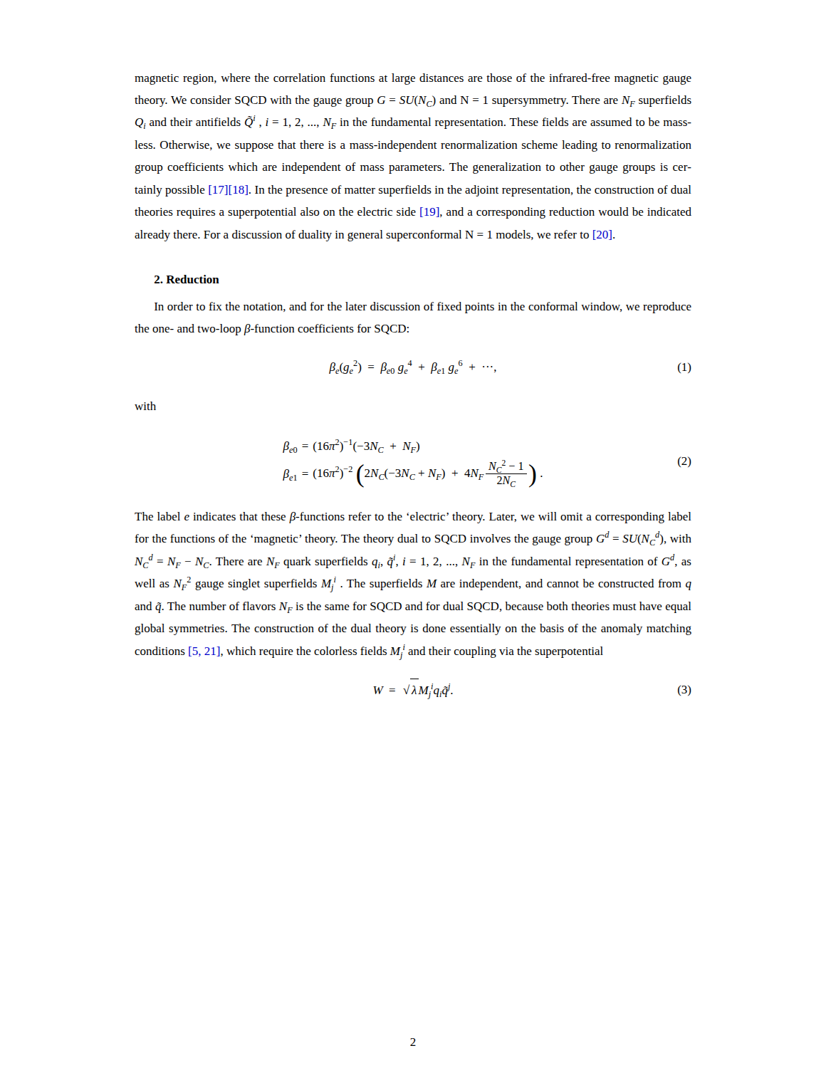magnetic region, where the correlation functions at large distances are those of the infrared-free magnetic gauge theory. We consider SQCD with the gauge group G = SU(NC) and N = 1 supersymmetry. There are NF superfields Qi and their antifields Q̃i , i = 1, 2, ..., NF in the fundamental representation. These fields are assumed to be massless. Otherwise, we suppose that there is a mass-independent renormalization scheme leading to renormalization group coefficients which are independent of mass parameters. The generalization to other gauge groups is certainly possible [17][18]. In the presence of matter superfields in the adjoint representation, the construction of dual theories requires a superpotential also on the electric side [19], and a corresponding reduction would be indicated already there. For a discussion of duality in general superconformal N = 1 models, we refer to [20].
2. Reduction
In order to fix the notation, and for the later discussion of fixed points in the conformal window, we reproduce the one- and two-loop β-function coefficients for SQCD:
βe(ge2) = βe0 ge4 + βe1 ge6 + ···,
(1)
with
| β e 0 | = | (16 π 2 ) −1 (−3 N C + N F ) |
| β e 1 | = | (16 π 2 ) −2 ( 2 N C (−3 N C + N F ) + 4 N F N C 2 − 1 2 N C ) . |
(2)
The label e indicates that these β-functions refer to the ‘electric’ theory. Later, we will omit a corresponding label for the functions of the ‘magnetic’ theory. The theory dual to SQCD involves the gauge group Gd = SU(NCd), with NCd = NF − NC. There are NF quark superfields qi, q̃i, i = 1, 2, ..., NF in the fundamental representation of Gd, as well as NF2 gauge singlet superfields Mji . The superfields M are independent, and cannot be constructed from q and q̃. The number of flavors NF is the same for SQCD and for dual SQCD, because both theories must have equal global symmetries. The construction of the dual theory is done essentially on the basis of the anomaly matching conditions [5, 21], which require the colorless fields Mji and their coupling via the superpotential
W = √λ Mjiqiq̃j.
(3)
2